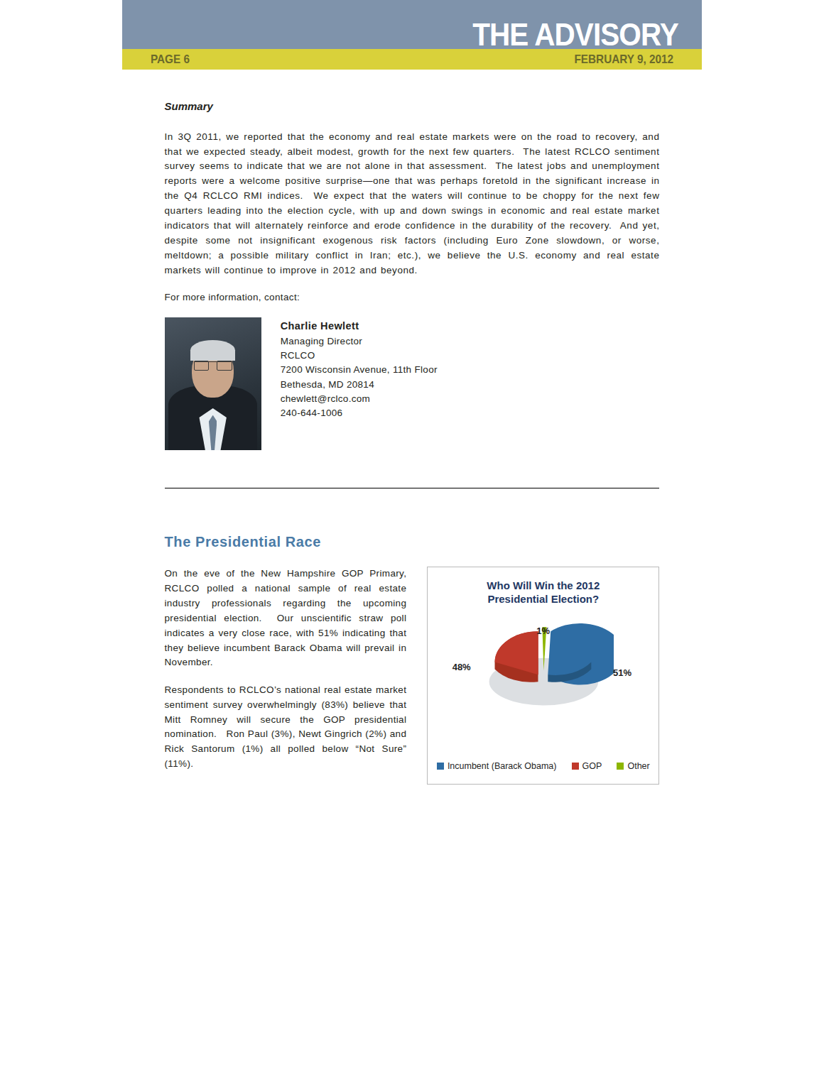THE ADVISORY
PAGE 6
FEBRUARY 9, 2012
Summary
In 3Q 2011, we reported that the economy and real estate markets were on the road to recovery, and that we expected steady, albeit modest, growth for the next few quarters. The latest RCLCO sentiment survey seems to indicate that we are not alone in that assessment. The latest jobs and unemployment reports were a welcome positive surprise—one that was perhaps foretold in the significant increase in the Q4 RCLCO RMI indices. We expect that the waters will continue to be choppy for the next few quarters leading into the election cycle, with up and down swings in economic and real estate market indicators that will alternately reinforce and erode confidence in the durability of the recovery. And yet, despite some not insignificant exogenous risk factors (including Euro Zone slowdown, or worse, meltdown; a possible military conflict in Iran; etc.), we believe the U.S. economy and real estate markets will continue to improve in 2012 and beyond.
For more information, contact:
Charlie Hewlett
Managing Director
RCLCO
7200 Wisconsin Avenue, 11th Floor
Bethesda, MD 20814
chewlett@rclco.com
240-644-1006
The Presidential Race
On the eve of the New Hampshire GOP Primary, RCLCO polled a national sample of real estate industry professionals regarding the upcoming presidential election. Our unscientific straw poll indicates a very close race, with 51% indicating that they believe incumbent Barack Obama will prevail in November.
Respondents to RCLCO’s national real estate market sentiment survey overwhelmingly (83%) believe that Mitt Romney will secure the GOP presidential nomination. Ron Paul (3%), Newt Gingrich (2%) and Rick Santorum (1%) all polled below “Not Sure” (11%).
Who Will Win the 2012
Presidential Election?
1%
48%
51%
Incumbent (Barack Obama)
GOP
Other